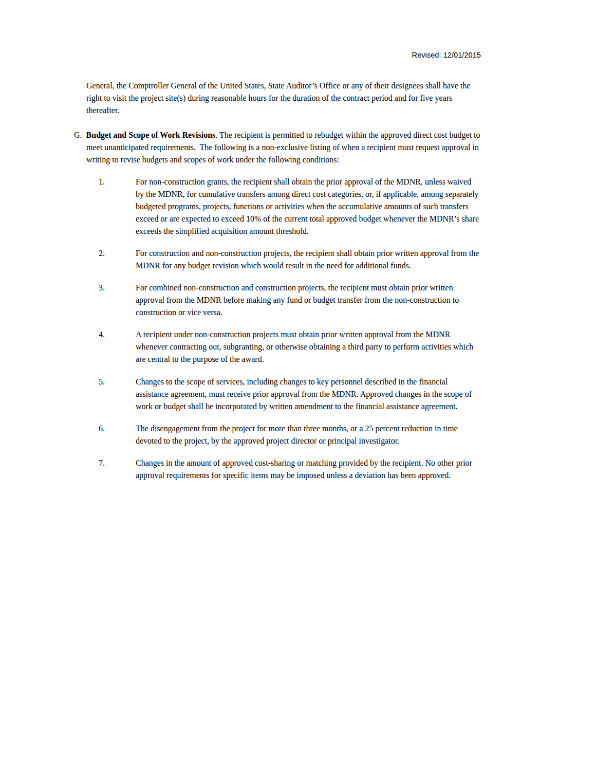Revised: 12/01/2015
General, the Comptroller General of the United States, State Auditor’s Office or any of their designees shall have the right to visit the project site(s) during reasonable hours for the duration of the contract period and for five years thereafter.
G. Budget and Scope of Work Revisions. The recipient is permitted to rebudget within the approved direct cost budget to meet unanticipated requirements. The following is a non-exclusive listing of when a recipient must request approval in writing to revise budgets and scopes of work under the following conditions:
For non-construction grants, the recipient shall obtain the prior approval of the MDNR, unless waived by the MDNR, for cumulative transfers among direct cost categories, or, if applicable, among separately budgeted programs, projects, functions or activities when the accumulative amounts of such transfers exceed or are expected to exceed 10% of the current total approved budget whenever the MDNR’s share exceeds the simplified acquisition amount threshold.
For construction and non-construction projects, the recipient shall obtain prior written approval from the MDNR for any budget revision which would result in the need for additional funds.
For combined non-construction and construction projects, the recipient must obtain prior written approval from the MDNR before making any fund or budget transfer from the non-construction to construction or vice versa.
A recipient under non-construction projects must obtain prior written approval from the MDNR whenever contracting out, subgranting, or otherwise obtaining a third party to perform activities which are central to the purpose of the award.
Changes to the scope of services, including changes to key personnel described in the financial assistance agreement, must receive prior approval from the MDNR. Approved changes in the scope of work or budget shall be incorporated by written amendment to the financial assistance agreement.
The disengagement from the project for more than three months, or a 25 percent reduction in time devoted to the project, by the approved project director or principal investigator.
Changes in the amount of approved cost-sharing or matching provided by the recipient. No other prior approval requirements for specific items may be imposed unless a deviation has been approved.